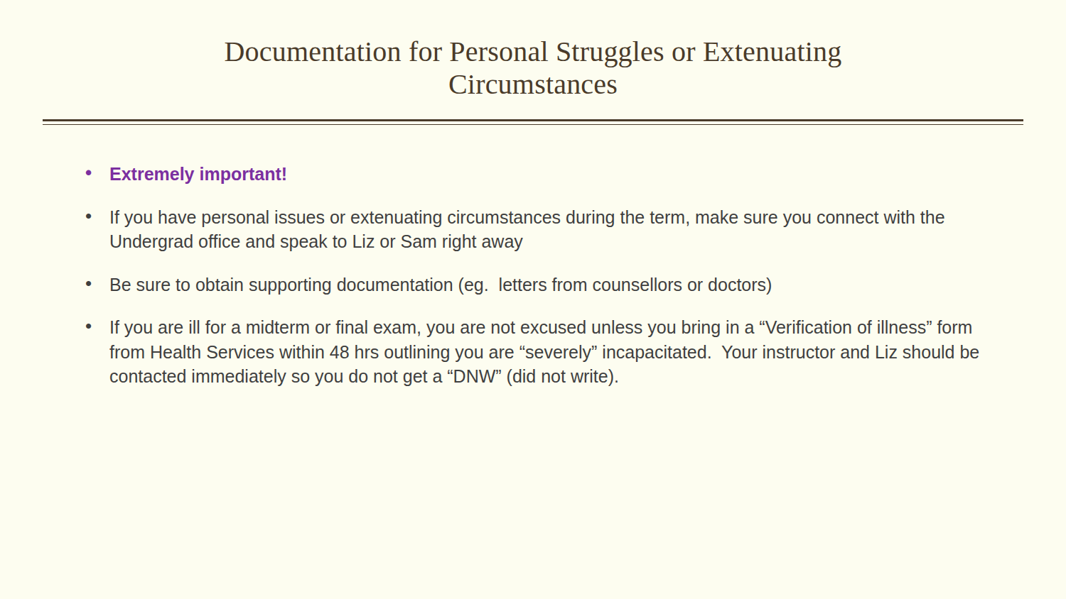Documentation for Personal Struggles or Extenuating
Circumstances
Extremely important!
If you have personal issues or extenuating circumstances during the term, make sure you connect with the Undergrad office and speak to Liz or Sam right away
Be sure to obtain supporting documentation (eg. letters from counsellors or doctors)
If you are ill for a midterm or final exam, you are not excused unless you bring in a “Verification of illness” form from Health Services within 48 hrs outlining you are “severely” incapacitated. Your instructor and Liz should be contacted immediately so you do not get a “DNW” (did not write).